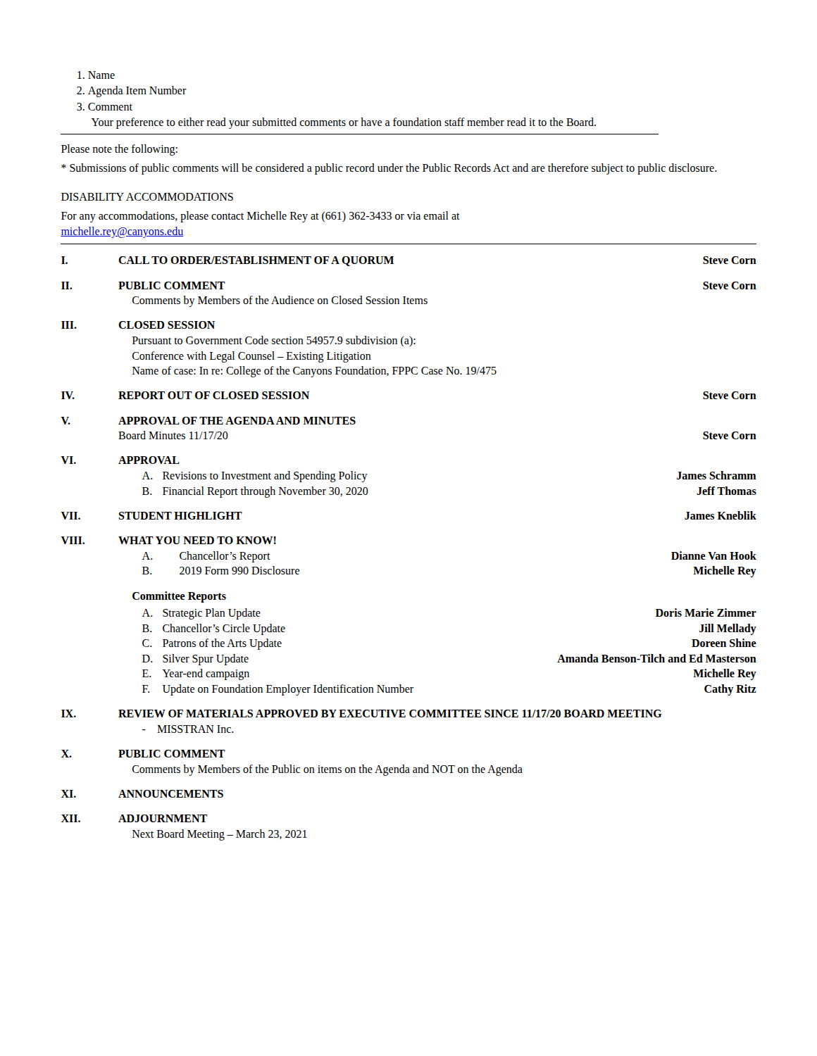Name
Agenda Item Number
Comment
Your preference to either read your submitted comments or have a foundation staff member read it to the Board.
Please note the following:
* Submissions of public comments will be considered a public record under the Public Records Act and are therefore subject to public disclosure.
DISABILITY ACCOMMODATIONS
For any accommodations, please contact Michelle Rey at (661) 362-3433 or via email at
michelle.rey@canyons.edu
| I. | CALL TO ORDER/ESTABLISHMENT OF A QUORUM | Steve Corn |
| II. | PUBLIC COMMENT | Steve Corn |
| | Comments by Members of the Audience on Closed Session Items |
| III. | CLOSED SESSION |
| | Pursuant to Government Code section 54957.9 subdivision (a): |
| | Conference with Legal Counsel – Existing Litigation |
| | Name of case: In re: College of the Canyons Foundation, FPPC Case No. 19/475 |
| IV. | REPORT OUT OF CLOSED SESSION | Steve Corn |
| V. | APPROVAL OF THE AGENDA AND MINUTES |
| | Board Minutes 11/17/20 | Steve Corn |
| VI. | APPROVAL |
| | A. Revisions to Investment and Spending Policy | James Schramm |
| | B. Financial Report through November 30, 2020 | Jeff Thomas |
| VII. | STUDENT HIGHLIGHT | James Kneblik |
| VIII. | WHAT YOU NEED TO KNOW! |
| | A. Chancellor’s Report | Dianne Van Hook |
| | B. 2019 Form 990 Disclosure | Michelle Rey |
| | Committee Reports |
| | A. Strategic Plan Update | Doris Marie Zimmer |
| | B. Chancellor’s Circle Update | Jill Mellady |
| | C. Patrons of the Arts Update | Doreen Shine |
| | D. Silver Spur Update | Amanda Benson-Tilch and Ed Masterson |
| | E. Year-end campaign | Michelle Rey |
| | F. Update on Foundation Employer Identification Number | Cathy Ritz |
| IX. | REVIEW OF MATERIALS APPROVED BY EXECUTIVE COMMITTEE SINCE 11/17/20 BOARD MEETING |
| | - MISSTRAN Inc. |
| X. | PUBLIC COMMENT |
| | Comments by Members of the Public on items on the Agenda and NOT on the Agenda |
| XI. | ANNOUNCEMENTS |
| XII. | ADJOURNMENT |
| | Next Board Meeting – March 23, 2021 |